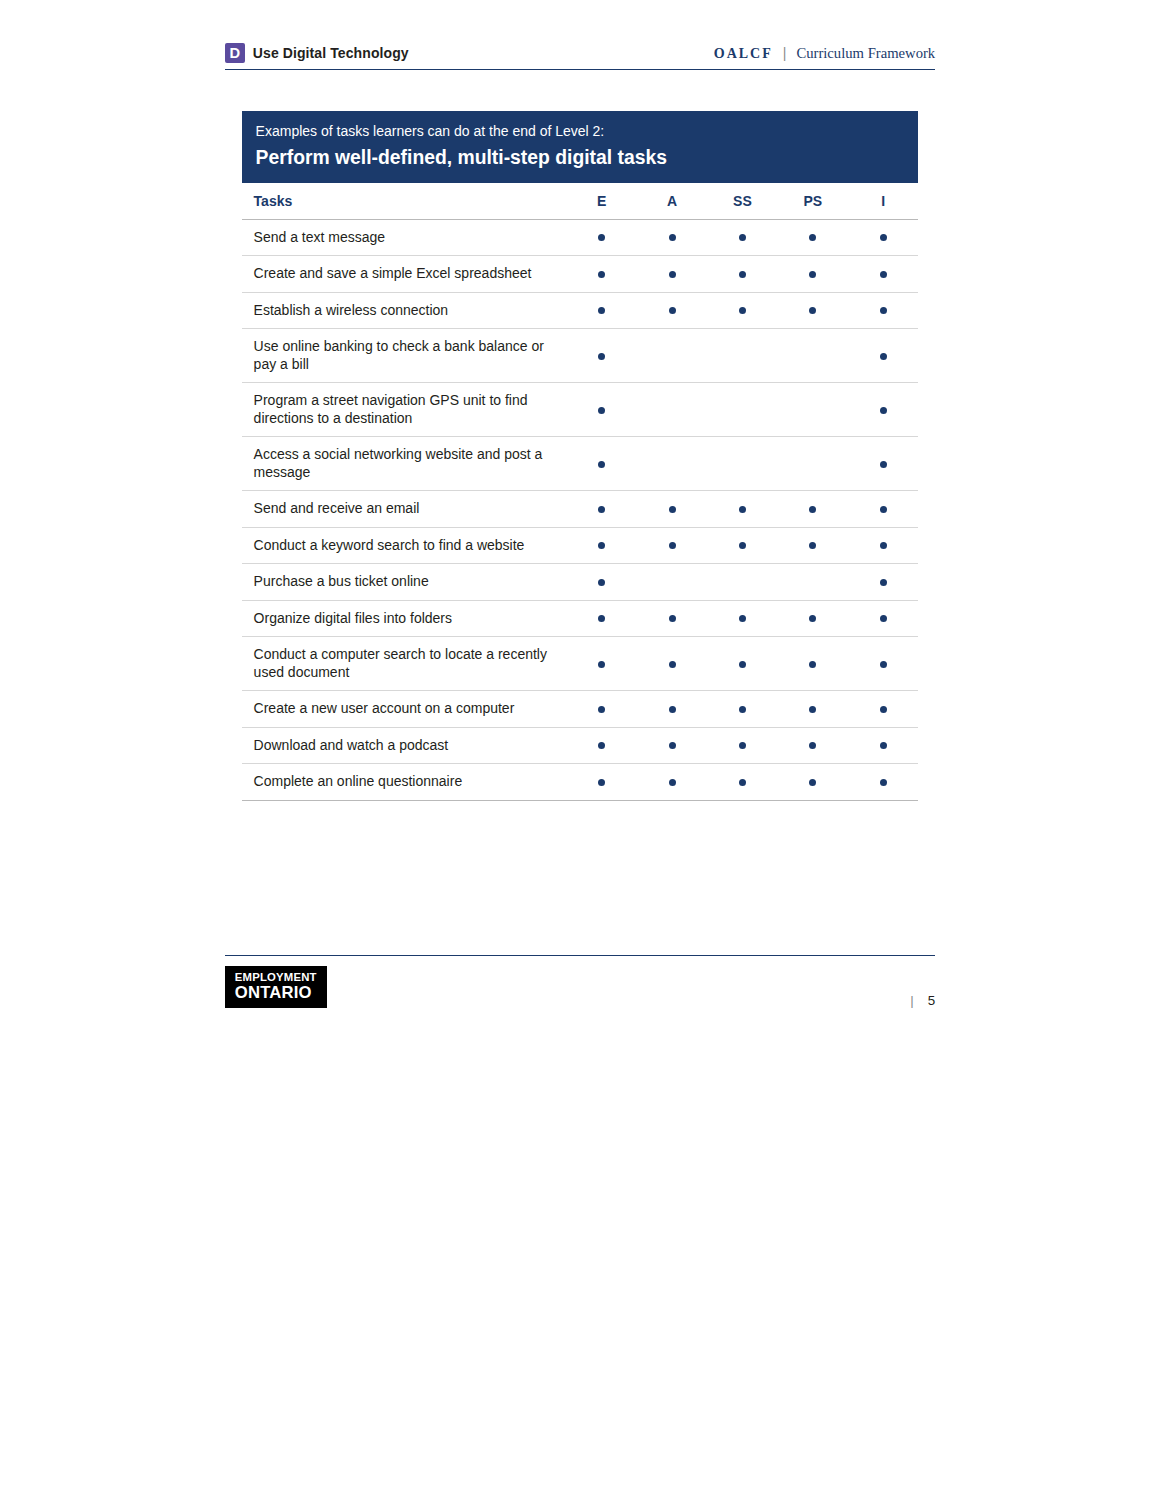D Use Digital Technology
OALCF | Curriculum Framework
Examples of tasks learners can do at the end of Level 2:
Perform well-defined, multi-step digital tasks
| Tasks | E | A | SS | PS | I |
| --- | --- | --- | --- | --- | --- |
| Send a text message | | | | | |
| Create and save a simple Excel spreadsheet | | | | | |
| Establish a wireless connection | | | | | |
| Use online banking to check a bank balance or pay a bill | | | | | |
| Program a street navigation GPS unit to find directions to a destination | | | | | |
| Access a social networking website and post a message | | | | | |
| Send and receive an email | | | | | |
| Conduct a keyword search to find a website | | | | | |
| Purchase a bus ticket online | | | | | |
| Organize digital files into folders | | | | | |
| Conduct a computer search to locate a recently used document | | | | | |
| Create a new user account on a computer | | | | | |
| Download and watch a podcast | | | | | |
| Complete an online questionnaire | | | | | |
EMPLOYMENT ONTARIO
| 5